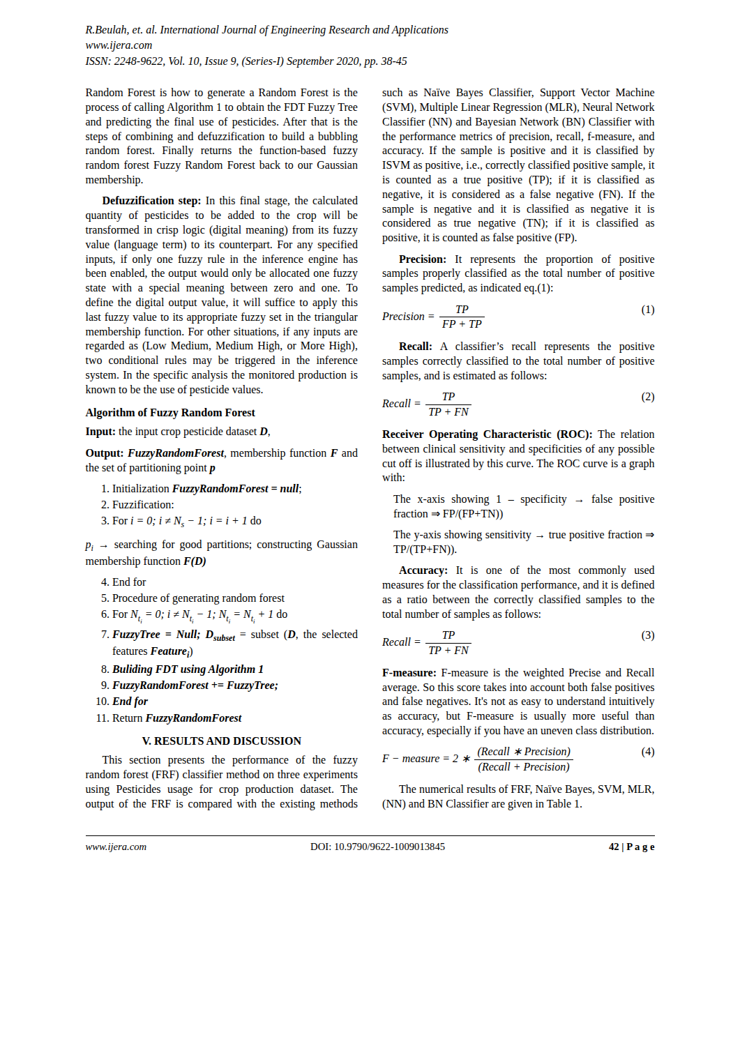R.Beulah, et. al. International Journal of Engineering Research and Applications
www.ijera.com
ISSN: 2248-9622, Vol. 10, Issue 9, (Series-I) September 2020, pp. 38-45
Random Forest is how to generate a Random Forest is the process of calling Algorithm 1 to obtain the FDT Fuzzy Tree and predicting the final use of pesticides. After that is the steps of combining and defuzzification to build a bubbling random forest. Finally returns the function-based fuzzy random forest Fuzzy Random Forest back to our Gaussian membership.
Defuzzification step: In this final stage, the calculated quantity of pesticides to be added to the crop will be transformed in crisp logic (digital meaning) from its fuzzy value (language term) to its counterpart. For any specified inputs, if only one fuzzy rule in the inference engine has been enabled, the output would only be allocated one fuzzy state with a special meaning between zero and one. To define the digital output value, it will suffice to apply this last fuzzy value to its appropriate fuzzy set in the triangular membership function. For other situations, if any inputs are regarded as (Low Medium, Medium High, or More High), two conditional rules may be triggered in the inference system. In the specific analysis the monitored production is known to be the use of pesticide values.
Algorithm of Fuzzy Random Forest
Input: the input crop pesticide dataset D,
Output: FuzzyRandomForest, membership function F and the set of partitioning point p
Initialization FuzzyRandomForest = null;
Fuzzification:
For i = 0; i ≠ Ns − 1; i = i + 1 do
pi → searching for good partitions; constructing Gaussian membership function F(D)
End for
Procedure of generating random forest
For Nti = 0; i ≠ Nti − 1; Nti = Nti + 1 do
FuzzyTree = Null; Dsubset = subset (D, the selected features Featurei)
Buliding FDT using Algorithm 1
FuzzyRandomForest += FuzzyTree;
End for
Return FuzzyRandomForest
V. Results and Discussion
This section presents the performance of the fuzzy random forest (FRF) classifier method on three experiments using Pesticides usage for crop production dataset. The output of the FRF is compared with the existing methods such as Naïve Bayes Classifier, Support Vector Machine (SVM), Multiple Linear Regression (MLR), Neural Network Classifier (NN) and Bayesian Network (BN) Classifier with the performance metrics of precision, recall, f-measure, and accuracy. If the sample is positive and it is classified by ISVM as positive, i.e., correctly classified positive sample, it is counted as a true positive (TP); if it is classified as negative, it is considered as a false negative (FN). If the sample is negative and it is classified as negative it is considered as true negative (TN); if it is classified as positive, it is counted as false positive (FP).
Precision: It represents the proportion of positive samples properly classified as the total number of positive samples predicted, as indicated eq.(1):
(1) Precision = TP FP + TP
Recall: A classifier’s recall represents the positive samples correctly classified to the total number of positive samples, and is estimated as follows:
(2) Recall = TP TP + FN
Receiver Operating Characteristic (ROC): The relation between clinical sensitivity and specificities of any possible cut off is illustrated by this curve. The ROC curve is a graph with:
The x-axis showing 1 – specificity → false positive fraction ⇒ FP/(FP+TN))
The y-axis showing sensitivity → true positive fraction ⇒ TP/(TP+FN)).
Accuracy: It is one of the most commonly used measures for the classification performance, and it is defined as a ratio between the correctly classified samples to the total number of samples as follows:
(3) Recall = TP TP + FN
F-measure: F-measure is the weighted Precise and Recall average. So this score takes into account both false positives and false negatives. It's not as easy to understand intuitively as accuracy, but F-measure is usually more useful than accuracy, especially if you have an uneven class distribution.
(4) F − measure = 2 ∗ (Recall ∗ Precision)(Recall + Precision)
The numerical results of FRF, Naïve Bayes, SVM, MLR, (NN) and BN Classifier are given in Table 1.
www.ijera.com DOI: 10.9790/9622-1009013845 42 | P a g e